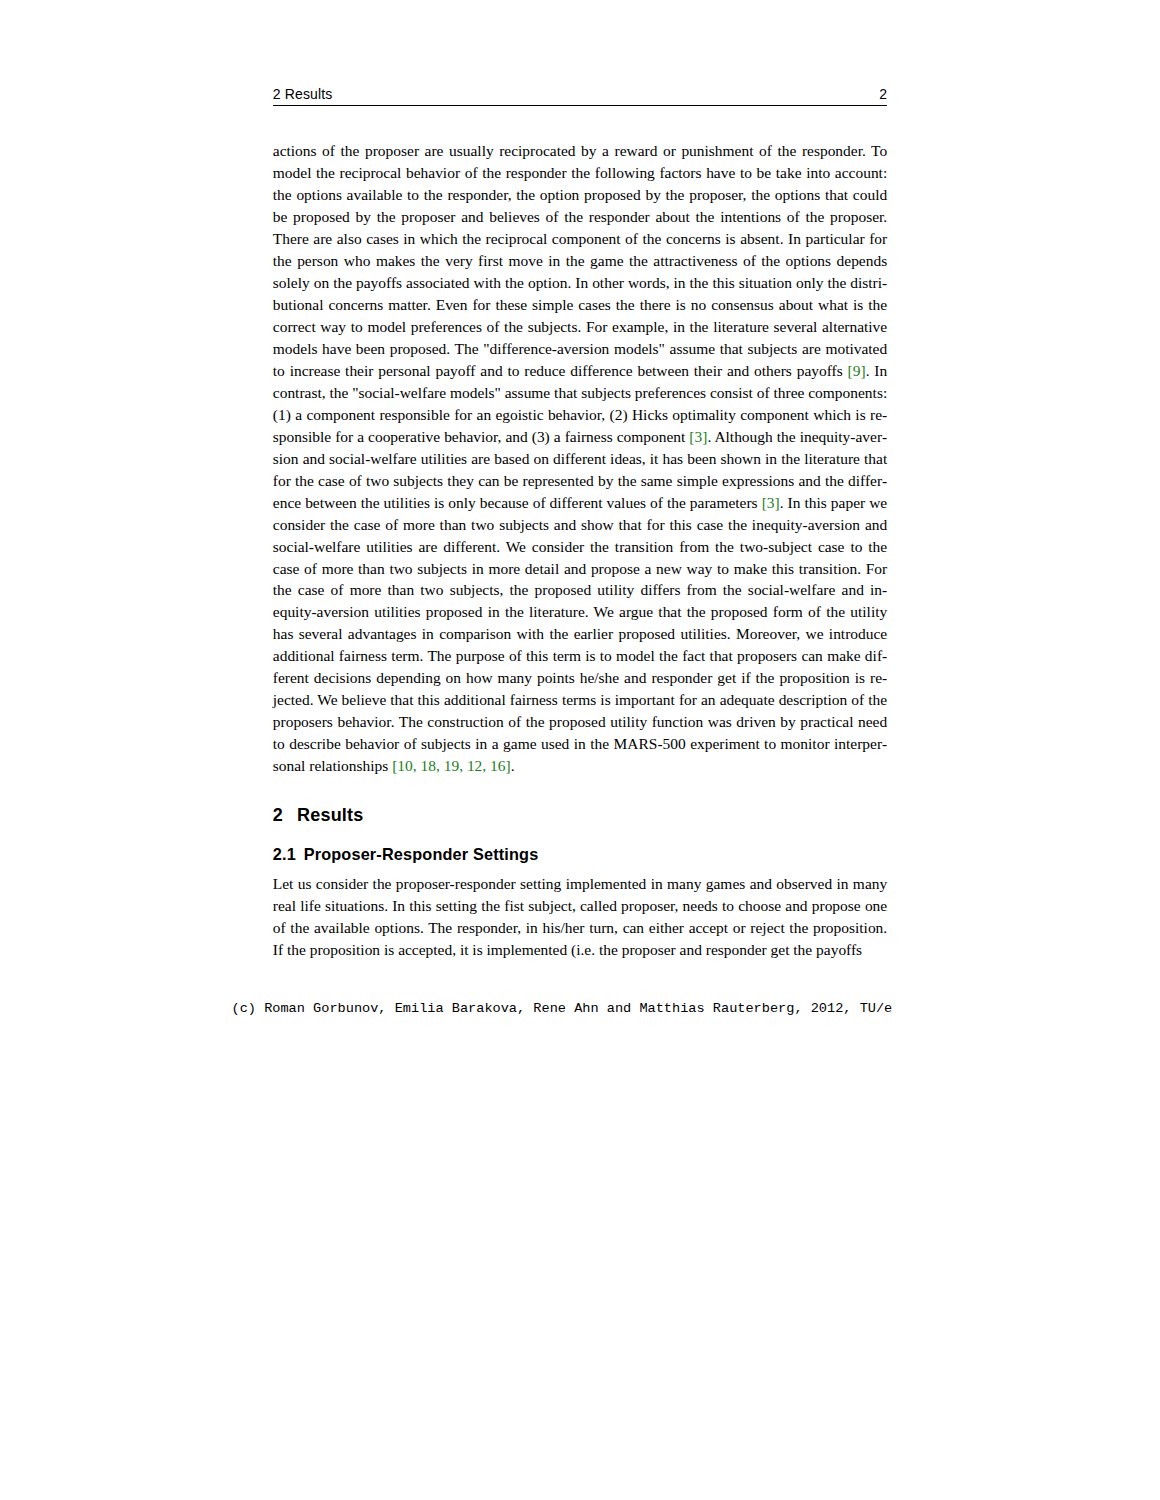2 Results 2
actions of the proposer are usually reciprocated by a reward or punishment of the responder. To model the reciprocal behavior of the responder the following factors have to be take into account: the options available to the responder, the option proposed by the proposer, the options that could be proposed by the proposer and believes of the responder about the intentions of the proposer. There are also cases in which the reciprocal component of the concerns is absent. In particular for the person who makes the very first move in the game the attractiveness of the options depends solely on the payoffs associated with the option. In other words, in the this situation only the distributional concerns matter. Even for these simple cases the there is no consensus about what is the correct way to model preferences of the subjects. For example, in the literature several alternative models have been proposed. The "difference-aversion models" assume that subjects are motivated to increase their personal payoff and to reduce difference between their and others payoffs [9]. In contrast, the "social-welfare models" assume that subjects preferences consist of three components: (1) a component responsible for an egoistic behavior, (2) Hicks optimality component which is responsible for a cooperative behavior, and (3) a fairness component [3]. Although the inequity-aversion and social-welfare utilities are based on different ideas, it has been shown in the literature that for the case of two subjects they can be represented by the same simple expressions and the difference between the utilities is only because of different values of the parameters [3]. In this paper we consider the case of more than two subjects and show that for this case the inequity-aversion and social-welfare utilities are different. We consider the transition from the two-subject case to the case of more than two subjects in more detail and propose a new way to make this transition. For the case of more than two subjects, the proposed utility differs from the social-welfare and inequity-aversion utilities proposed in the literature. We argue that the proposed form of the utility has several advantages in comparison with the earlier proposed utilities. Moreover, we introduce additional fairness term. The purpose of this term is to model the fact that proposers can make different decisions depending on how many points he/she and responder get if the proposition is rejected. We believe that this additional fairness terms is important for an adequate description of the proposers behavior. The construction of the proposed utility function was driven by practical need to describe behavior of subjects in a game used in the MARS-500 experiment to monitor interpersonal relationships [10, 18, 19, 12, 16].
2 Results
2.1 Proposer-Responder Settings
Let us consider the proposer-responder setting implemented in many games and observed in many real life situations. In this setting the fist subject, called proposer, needs to choose and propose one of the available options. The responder, in his/her turn, can either accept or reject the proposition. If the proposition is accepted, it is implemented (i.e. the proposer and responder get the payoffs
(c) Roman Gorbunov, Emilia Barakova, Rene Ahn and Matthias Rauterberg, 2012, TU/e